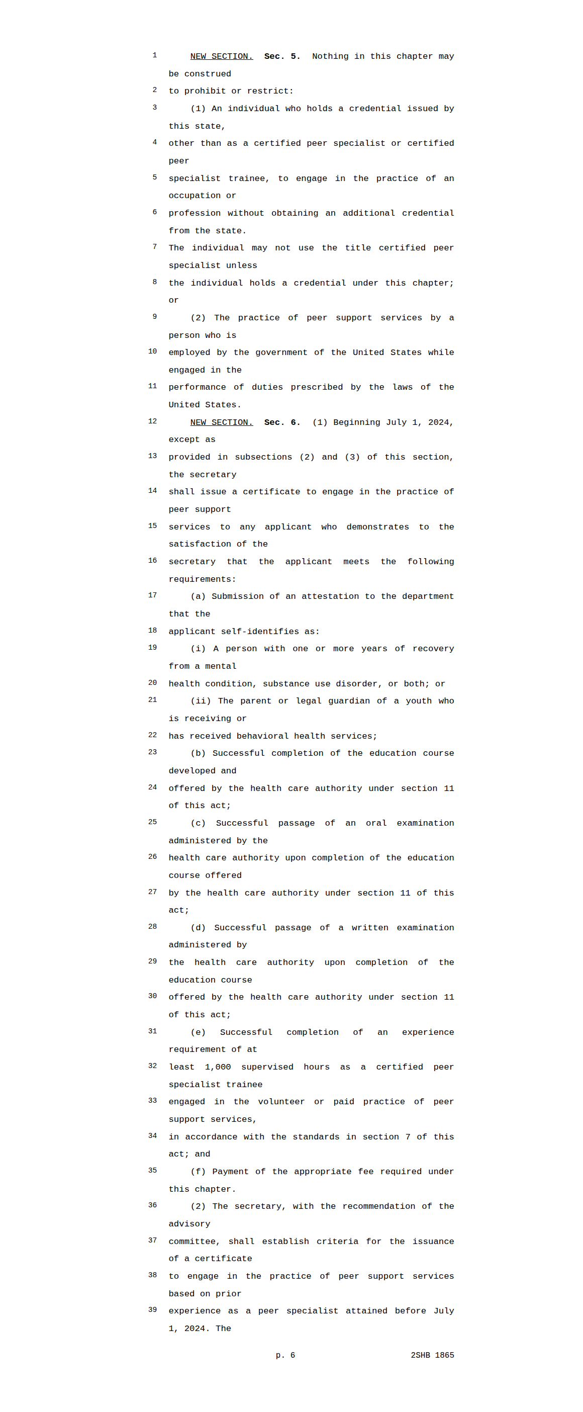NEW SECTION. Sec. 5. Nothing in this chapter may be construed
to prohibit or restrict:
(1) An individual who holds a credential issued by this state,
other than as a certified peer specialist or certified peer
specialist trainee, to engage in the practice of an occupation or
profession without obtaining an additional credential from the state.
The individual may not use the title certified peer specialist unless
the individual holds a credential under this chapter; or
(2) The practice of peer support services by a person who is
employed by the government of the United States while engaged in the
performance of duties prescribed by the laws of the United States.
NEW SECTION. Sec. 6. (1) Beginning July 1, 2024, except as
provided in subsections (2) and (3) of this section, the secretary
shall issue a certificate to engage in the practice of peer support
services to any applicant who demonstrates to the satisfaction of the
secretary that the applicant meets the following requirements:
(a) Submission of an attestation to the department that the
applicant self-identifies as:
(i) A person with one or more years of recovery from a mental
health condition, substance use disorder, or both; or
(ii) The parent or legal guardian of a youth who is receiving or
has received behavioral health services;
(b) Successful completion of the education course developed and
offered by the health care authority under section 11 of this act;
(c) Successful passage of an oral examination administered by the
health care authority upon completion of the education course offered
by the health care authority under section 11 of this act;
(d) Successful passage of a written examination administered by
the health care authority upon completion of the education course
offered by the health care authority under section 11 of this act;
(e) Successful completion of an experience requirement of at
least 1,000 supervised hours as a certified peer specialist trainee
engaged in the volunteer or paid practice of peer support services,
in accordance with the standards in section 7 of this act; and
(f) Payment of the appropriate fee required under this chapter.
(2) The secretary, with the recommendation of the advisory
committee, shall establish criteria for the issuance of a certificate
to engage in the practice of peer support services based on prior
experience as a peer specialist attained before July 1, 2024. The
p. 6 2SHB 1865